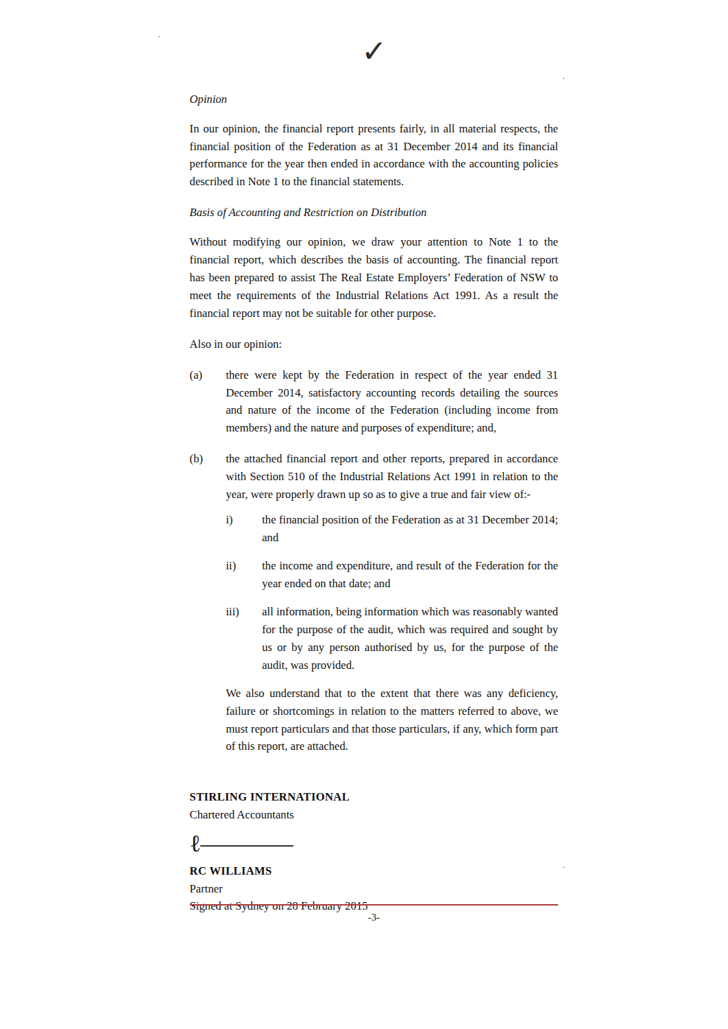. . .
✓
Opinion
In our opinion, the financial report presents fairly, in all material respects, the financial position of the Federation as at 31 December 2014 and its financial performance for the year then ended in accordance with the accounting policies described in Note 1 to the financial statements.
Basis of Accounting and Restriction on Distribution
Without modifying our opinion, we draw your attention to Note 1 to the financial report, which describes the basis of accounting. The financial report has been prepared to assist The Real Estate Employers’ Federation of NSW to meet the requirements of the Industrial Relations Act 1991. As a result the financial report may not be suitable for other purpose.
Also in our opinion:
(a)
there were kept by the Federation in respect of the year ended 31 December 2014, satisfactory accounting records detailing the sources and nature of the income of the Federation (including income from members) and the nature and purposes of expenditure; and,
(b)
the attached financial report and other reports, prepared in accordance with Section 510 of the Industrial Relations Act 1991 in relation to the year, were properly drawn up so as to give a true and fair view of:-
i)
the financial position of the Federation as at 31 December 2014; and
ii)
the income and expenditure, and result of the Federation for the year ended on that date; and
iii)
all information, being information which was reasonably wanted for the purpose of the audit, which was required and sought by us or by any person authorised by us, for the purpose of the audit, was provided.
We also understand that to the extent that there was any deficiency, failure or shortcomings in relation to the matters referred to above, we must report particulars and that those particulars, if any, which form part of this report, are attached.
STIRLING INTERNATIONAL
Chartered Accountants
ℓ————
RC WILLIAMS
Partner
Signed at Sydney on 28 February 2015
-3-